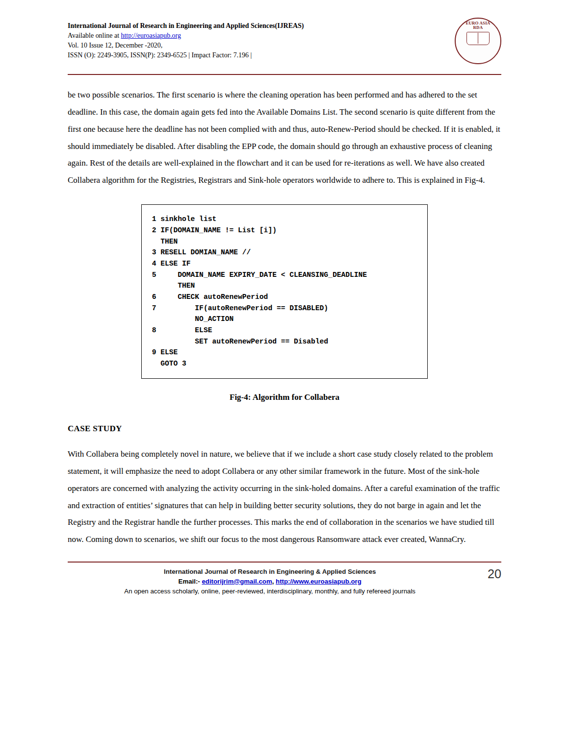EURO ASIA
RDA
International Journal of Research in Engineering and Applied Sciences(IJREAS)
Available online at http://euroasiapub.org
Vol. 10 Issue 12, December -2020,
ISSN (O): 2249-3905, ISSN(P): 2349-6525 | Impact Factor: 7.196 |
be two possible scenarios. The first scenario is where the cleaning operation has been performed and has adhered to the set deadline. In this case, the domain again gets fed into the Available Domains List. The second scenario is quite different from the first one because here the deadline has not been complied with and thus, auto-Renew-Period should be checked. If it is enabled, it should immediately be disabled. After disabling the EPP code, the domain should go through an exhaustive process of cleaning again. Rest of the details are well-explained in the flowchart and it can be used for re-iterations as well. We have also created Collabera algorithm for the Registries, Registrars and Sink-hole operators worldwide to adhere to. This is explained in Fig-4.
1 sinkhole list
2 IF(DOMAIN_NAME != List [i])
  THEN
3 RESELL DOMIAN_NAME //
4 ELSE IF
5     DOMAIN_NAME EXPIRY_DATE < CLEANSING_DEADLINE
      THEN
6     CHECK autoRenewPeriod
7         IF(autoRenewPeriod == DISABLED)
          NO_ACTION
8         ELSE
          SET autoRenewPeriod == Disabled
9 ELSE
  GOTO 3
Fig-4: Algorithm for Collabera
CASE STUDY
With Collabera being completely novel in nature, we believe that if we include a short case study closely related to the problem statement, it will emphasize the need to adopt Collabera or any other similar framework in the future. Most of the sink-hole operators are concerned with analyzing the activity occurring in the sink-holed domains. After a careful examination of the traffic and extraction of entities’ signatures that can help in building better security solutions, they do not barge in again and let the Registry and the Registrar handle the further processes. This marks the end of collaboration in the scenarios we have studied till now. Coming down to scenarios, we shift our focus to the most dangerous Ransomware attack ever created, WannaCry.
20
International Journal of Research in Engineering & Applied Sciences
Email:- editorijrim@gmail.com, http://www.euroasiapub.org
An open access scholarly, online, peer-reviewed, interdisciplinary, monthly, and fully refereed journals